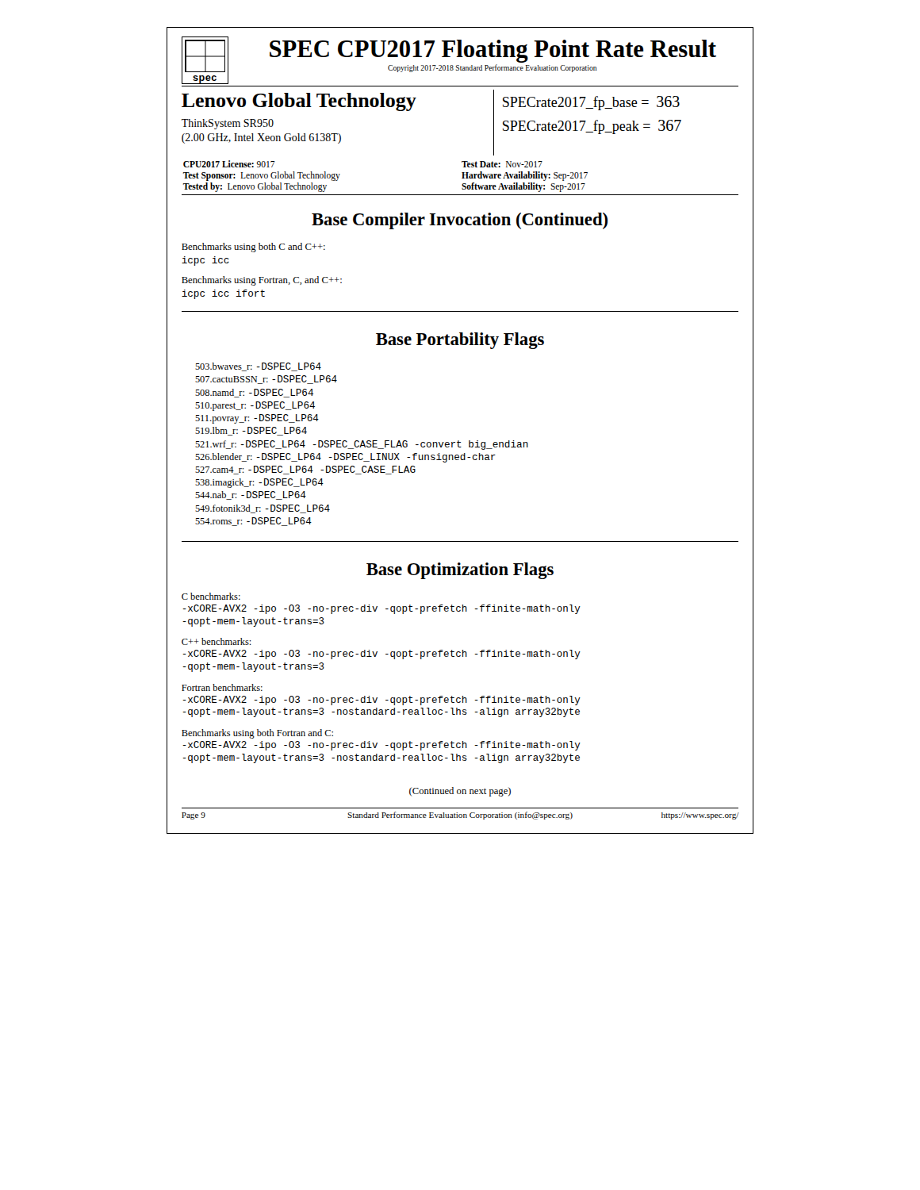spec
SPEC CPU2017 Floating Point Rate Result
Copyright 2017-2018 Standard Performance Evaluation Corporation
Lenovo Global Technology
ThinkSystem SR950
(2.00 GHz, Intel Xeon Gold 6138T)
SPECrate2017_fp_base = 363
SPECrate2017_fp_peak = 367
| CPU2017 License: 9017 | Test Date: Nov-2017 |
| Test Sponsor: Lenovo Global Technology | Hardware Availability: Sep-2017 |
| Tested by: Lenovo Global Technology | Software Availability: Sep-2017 |
Base Compiler Invocation (Continued)
Benchmarks using both C and C++:
icpc icc
Benchmarks using Fortran, C, and C++:
icpc icc ifort
Base Portability Flags
503.bwaves_r: -DSPEC_LP64
507.cactuBSSN_r: -DSPEC_LP64
508.namd_r: -DSPEC_LP64
510.parest_r: -DSPEC_LP64
511.povray_r: -DSPEC_LP64
519.lbm_r: -DSPEC_LP64
521.wrf_r: -DSPEC_LP64 -DSPEC_CASE_FLAG -convert big_endian
526.blender_r: -DSPEC_LP64 -DSPEC_LINUX -funsigned-char
527.cam4_r: -DSPEC_LP64 -DSPEC_CASE_FLAG
538.imagick_r: -DSPEC_LP64
544.nab_r: -DSPEC_LP64
549.fotonik3d_r: -DSPEC_LP64
554.roms_r: -DSPEC_LP64
Base Optimization Flags
C benchmarks:
-xCORE-AVX2 -ipo -O3 -no-prec-div -qopt-prefetch -ffinite-math-only
-qopt-mem-layout-trans=3
C++ benchmarks:
-xCORE-AVX2 -ipo -O3 -no-prec-div -qopt-prefetch -ffinite-math-only
-qopt-mem-layout-trans=3
Fortran benchmarks:
-xCORE-AVX2 -ipo -O3 -no-prec-div -qopt-prefetch -ffinite-math-only
-qopt-mem-layout-trans=3 -nostandard-realloc-lhs -align array32byte
Benchmarks using both Fortran and C:
-xCORE-AVX2 -ipo -O3 -no-prec-div -qopt-prefetch -ffinite-math-only
-qopt-mem-layout-trans=3 -nostandard-realloc-lhs -align array32byte
(Continued on next page)
Page 9
Standard Performance Evaluation Corporation (info@spec.org)
https://www.spec.org/